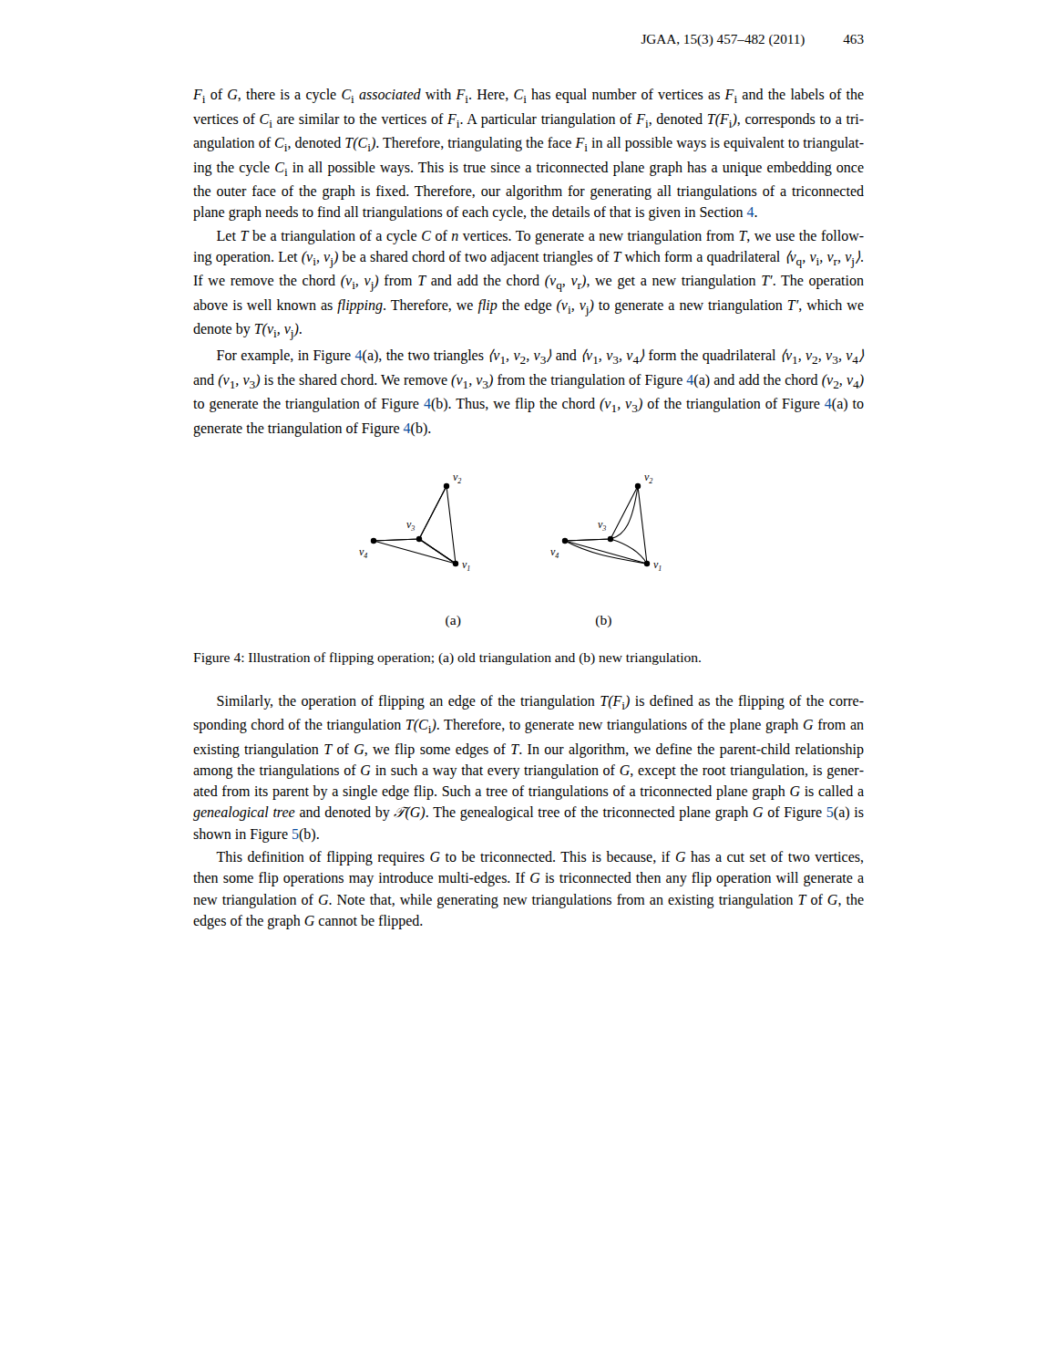JGAA, 15(3) 457–482 (2011) 463
Fi of G, there is a cycle Ci associated with Fi. Here, Ci has equal number of vertices as Fi and the labels of the vertices of Ci are similar to the vertices of Fi. A particular triangulation of Fi, denoted T(Fi), corresponds to a triangulation of Ci, denoted T(Ci). Therefore, triangulating the face Fi in all possible ways is equivalent to triangulating the cycle Ci in all possible ways. This is true since a triconnected plane graph has a unique embedding once the outer face of the graph is fixed. Therefore, our algorithm for generating all triangulations of a triconnected plane graph needs to find all triangulations of each cycle, the details of that is given in Section 4.
Let T be a triangulation of a cycle C of n vertices. To generate a new triangulation from T, we use the following operation. Let (vi, vj) be a shared chord of two adjacent triangles of T which form a quadrilateral ⟨vq, vi, vr, vj⟩. If we remove the chord (vi, vj) from T and add the chord (vq, vr), we get a new triangulation T′. The operation above is well known as flipping. Therefore, we flip the edge (vi, vj) to generate a new triangulation T′, which we denote by T(vi, vj).
For example, in Figure 4(a), the two triangles ⟨v1, v2, v3⟩ and ⟨v1, v3, v4⟩ form the quadrilateral ⟨v1, v2, v3, v4⟩ and (v1, v3) is the shared chord. We remove (v1, v3) from the triangulation of Figure 4(a) and add the chord (v2, v4) to generate the triangulation of Figure 4(b). Thus, we flip the chord (v1, v3) of the triangulation of Figure 4(a) to generate the triangulation of Figure 4(b).
v2 v3 v4 v1 v2 v3 v4 v1
(a)(b)
Figure 4: Illustration of flipping operation; (a) old triangulation and (b) new triangulation.
Similarly, the operation of flipping an edge of the triangulation T(Fi) is defined as the flipping of the corresponding chord of the triangulation T(Ci). Therefore, to generate new triangulations of the plane graph G from an existing triangulation T of G, we flip some edges of T. In our algorithm, we define the parent-child relationship among the triangulations of G in such a way that every triangulation of G, except the root triangulation, is generated from its parent by a single edge flip. Such a tree of triangulations of a triconnected plane graph G is called a genealogical tree and denoted by 𝒯(G). The genealogical tree of the triconnected plane graph G of Figure 5(a) is shown in Figure 5(b).
This definition of flipping requires G to be triconnected. This is because, if G has a cut set of two vertices, then some flip operations may introduce multi-edges. If G is triconnected then any flip operation will generate a new triangulation of G. Note that, while generating new triangulations from an existing triangulation T of G, the edges of the graph G cannot be flipped.